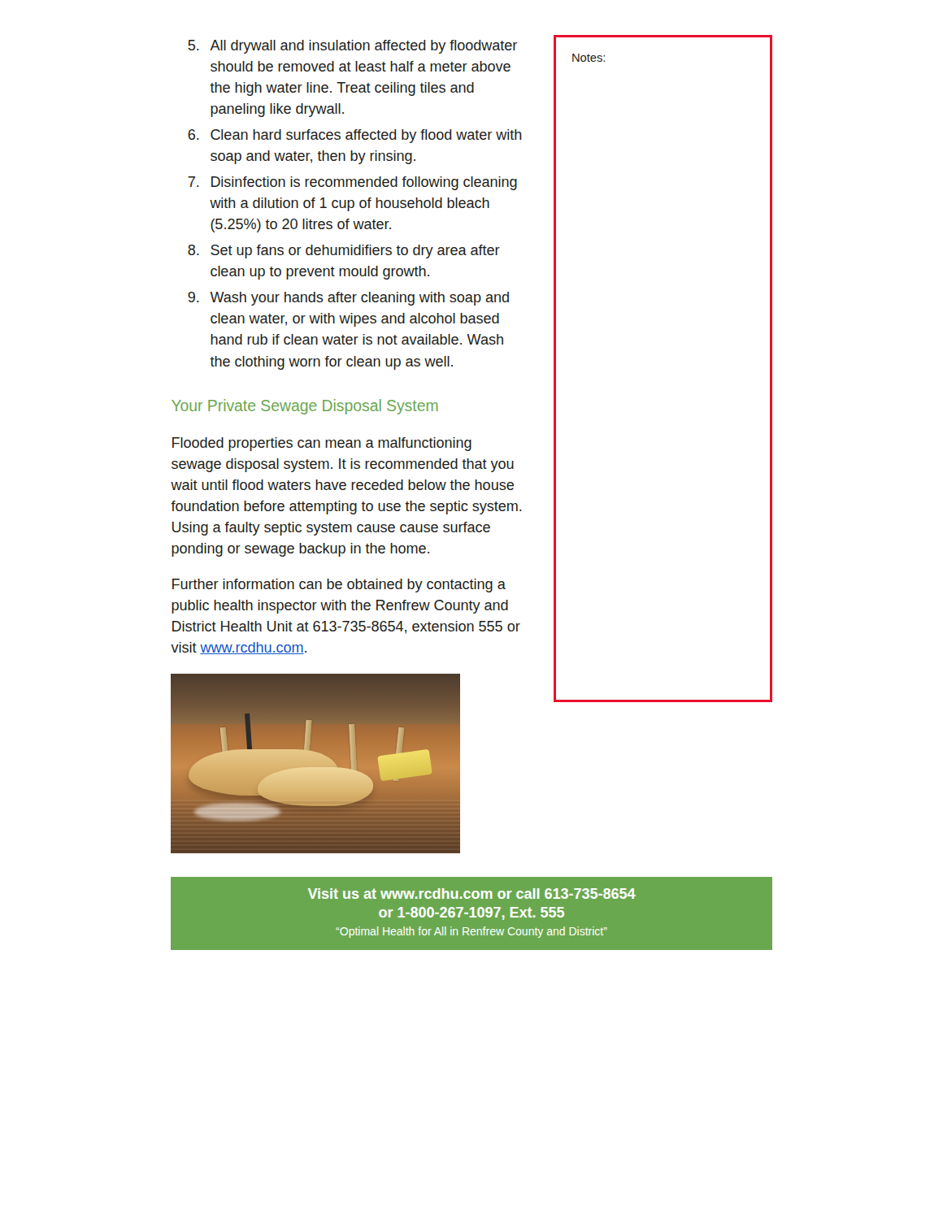All drywall and insulation affected by floodwater should be removed at least half a meter above the high water line. Treat ceiling tiles and paneling like drywall.
Clean hard surfaces affected by flood water with soap and water, then by rinsing.
Disinfection is recommended following cleaning with a dilution of 1 cup of household bleach (5.25%) to 20 litres of water.
Set up fans or dehumidifiers to dry area after clean up to prevent mould growth.
Wash your hands after cleaning with soap and clean water, or with wipes and alcohol based hand rub if clean water is not available. Wash the clothing worn for clean up as well.
Your Private Sewage Disposal System
Flooded properties can mean a malfunctioning sewage disposal system. It is recommended that you wait until flood waters have receded below the house foundation before attempting to use the septic system. Using a faulty septic system cause cause surface ponding or sewage backup in the home.
Further information can be obtained by contacting a public health inspector with the Renfrew County and District Health Unit at 613-735-8654, extension 555 or visit www.rcdhu.com.
Notes:
Visit us at www.rcdhu.com or call 613-735-8654
or 1-800-267-1097, Ext. 555
“Optimal Health for All in Renfrew County and District”